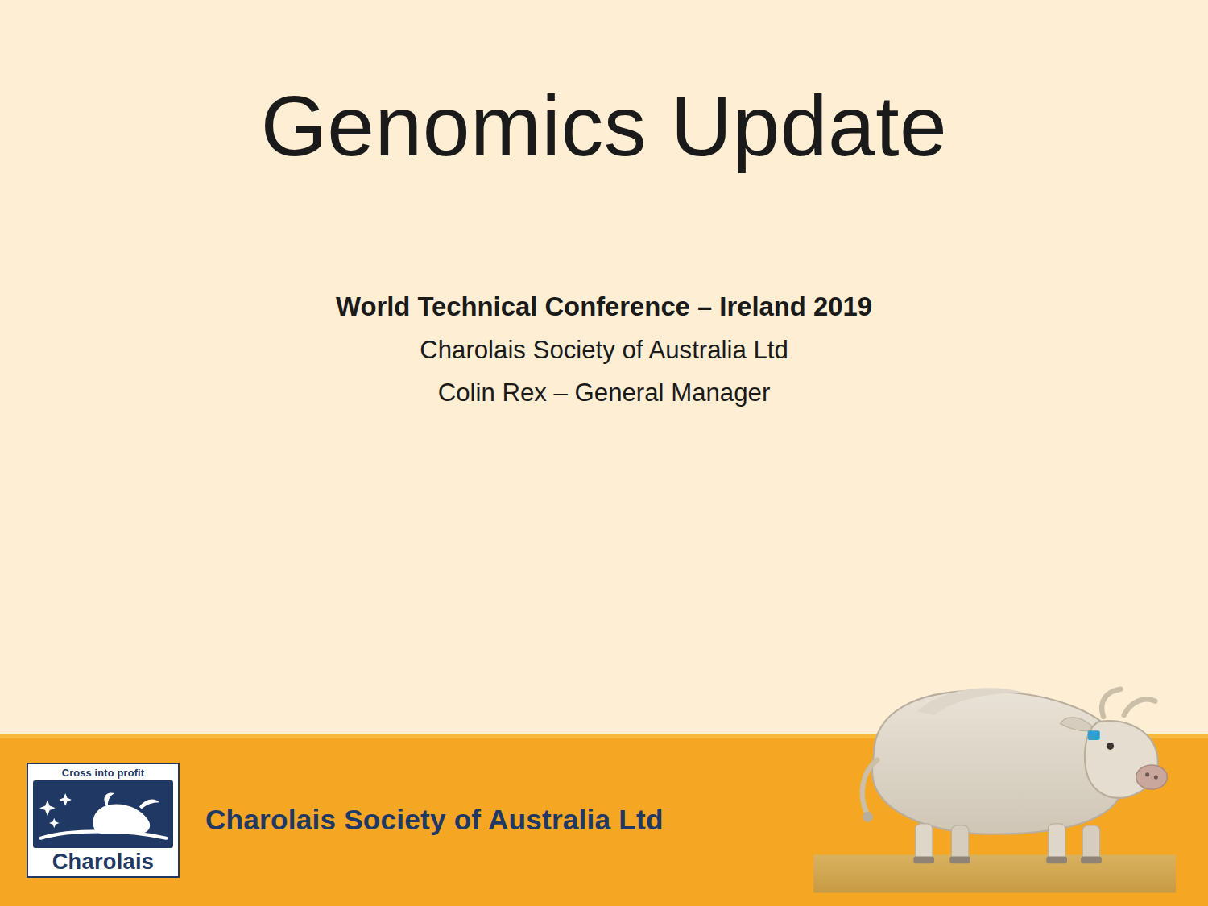Genomics Update
World Technical Conference – Ireland 2019
Charolais Society of Australia Ltd
Colin Rex – General Manager
Cross into profit
Charolais
Charolais Society of Australia Ltd